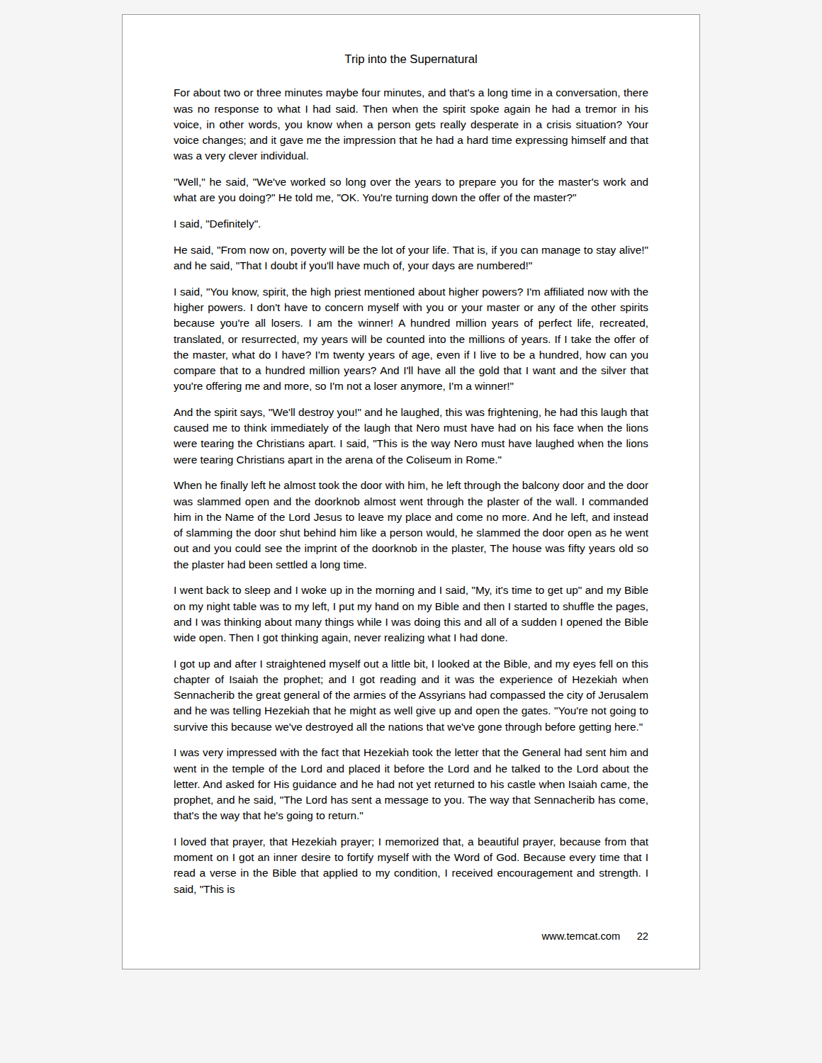Trip into the Supernatural
For about two or three minutes maybe four minutes, and that's a long time in a conversation, there was no response to what I had said. Then when the spirit spoke again he had a tremor in his voice, in other words, you know when a person gets really desperate in a crisis situation? Your voice changes; and it gave me the impression that he had a hard time expressing himself and that was a very clever individual.
"Well," he said, "We've worked so long over the years to prepare you for the master's work and what are you doing?" He told me, "OK. You're turning down the offer of the master?"
I said, "Definitely".
He said, "From now on, poverty will be the lot of your life. That is, if you can manage to stay alive!" and he said, "That I doubt if you'll have much of, your days are numbered!"
I said, "You know, spirit, the high priest mentioned about higher powers? I'm affiliated now with the higher powers. I don't have to concern myself with you or your master or any of the other spirits because you're all losers. I am the winner! A hundred million years of perfect life, recreated, translated, or resurrected, my years will be counted into the millions of years. If I take the offer of the master, what do I have? I'm twenty years of age, even if I live to be a hundred, how can you compare that to a hundred million years? And I'll have all the gold that I want and the silver that you're offering me and more, so I'm not a loser anymore, I'm a winner!"
And the spirit says, "We'll destroy you!" and he laughed, this was frightening, he had this laugh that caused me to think immediately of the laugh that Nero must have had on his face when the lions were tearing the Christians apart. I said, "This is the way Nero must have laughed when the lions were tearing Christians apart in the arena of the Coliseum in Rome."
When he finally left he almost took the door with him, he left through the balcony door and the door was slammed open and the doorknob almost went through the plaster of the wall. I commanded him in the Name of the Lord Jesus to leave my place and come no more. And he left, and instead of slamming the door shut behind him like a person would, he slammed the door open as he went out and you could see the imprint of the doorknob in the plaster, The house was fifty years old so the plaster had been settled a long time.
I went back to sleep and I woke up in the morning and I said, "My, it's time to get up" and my Bible on my night table was to my left, I put my hand on my Bible and then I started to shuffle the pages, and I was thinking about many things while I was doing this and all of a sudden I opened the Bible wide open. Then I got thinking again, never realizing what I had done.
I got up and after I straightened myself out a little bit, I looked at the Bible, and my eyes fell on this chapter of Isaiah the prophet; and I got reading and it was the experience of Hezekiah when Sennacherib the great general of the armies of the Assyrians had compassed the city of Jerusalem and he was telling Hezekiah that he might as well give up and open the gates. "You're not going to survive this because we've destroyed all the nations that we've gone through before getting here."
I was very impressed with the fact that Hezekiah took the letter that the General had sent him and went in the temple of the Lord and placed it before the Lord and he talked to the Lord about the letter. And asked for His guidance and he had not yet returned to his castle when Isaiah came, the prophet, and he said, "The Lord has sent a message to you. The way that Sennacherib has come, that's the way that he's going to return."
I loved that prayer, that Hezekiah prayer; I memorized that, a beautiful prayer, because from that moment on I got an inner desire to fortify myself with the Word of God. Because every time that I read a verse in the Bible that applied to my condition, I received encouragement and strength. I said, "This is
www.temcat.com22